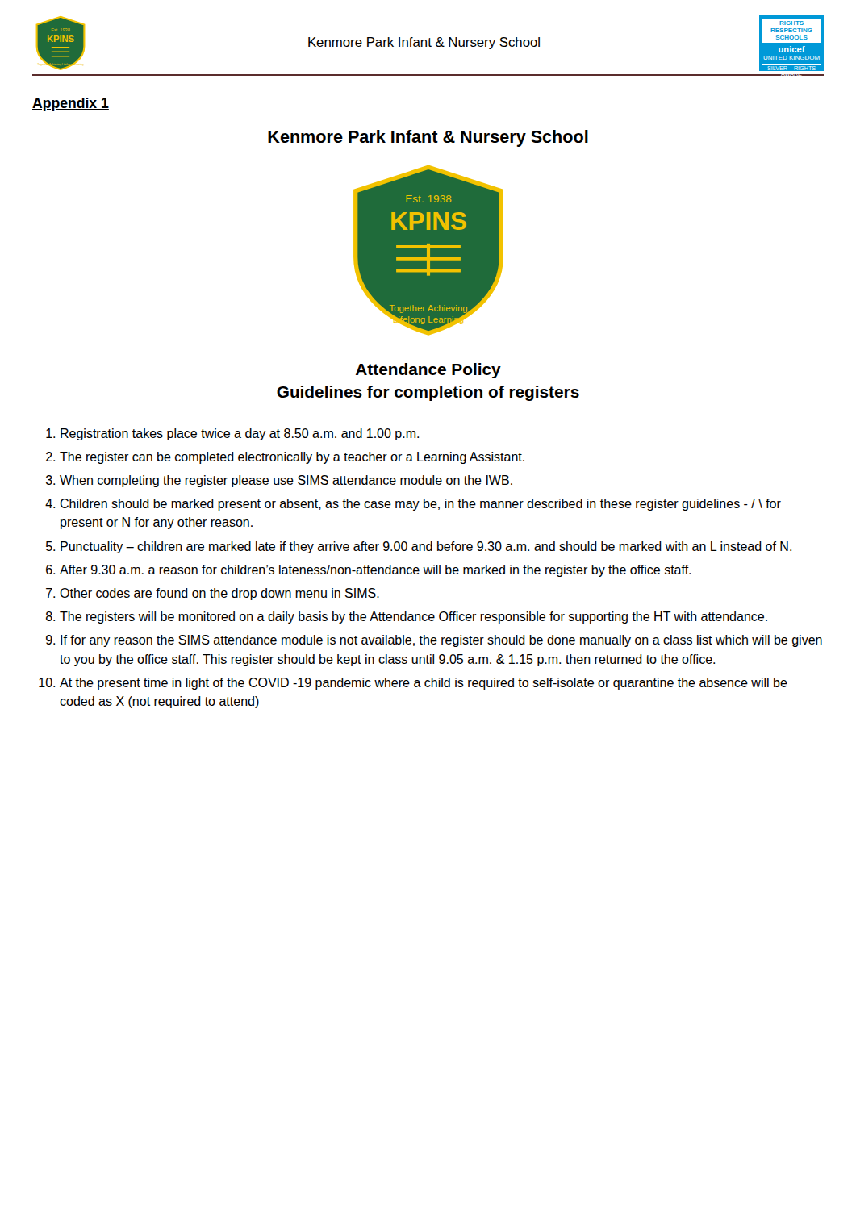Est. 1938 KPINS Together Achieving Lifelong Learning
Kenmore Park Infant & Nursery School
RIGHTS RESPECTING SCHOOLS unicef UNITED KINGDOM SILVER – RIGHTS AWARE
Appendix 1
Kenmore Park Infant & Nursery School
Est. 1938 KPINS Together Achieving Lifelong Learning
Attendance Policy
Guidelines for completion of registers
Registration takes place twice a day at 8.50 a.m. and 1.00 p.m.
The register can be completed electronically by a teacher or a Learning Assistant.
When completing the register please use SIMS attendance module on the IWB.
Children should be marked present or absent, as the case may be, in the manner described in these register guidelines - / \ for present or N for any other reason.
Punctuality – children are marked late if they arrive after 9.00 and before 9.30 a.m. and should be marked with an L instead of N.
After 9.30 a.m. a reason for children’s lateness/non-attendance will be marked in the register by the office staff.
Other codes are found on the drop down menu in SIMS.
The registers will be monitored on a daily basis by the Attendance Officer responsible for supporting the HT with attendance.
If for any reason the SIMS attendance module is not available, the register should be done manually on a class list which will be given to you by the office staff. This register should be kept in class until 9.05 a.m. & 1.15 p.m. then returned to the office.
At the present time in light of the COVID -19 pandemic where a child is required to self-isolate or quarantine the absence will be coded as X (not required to attend)